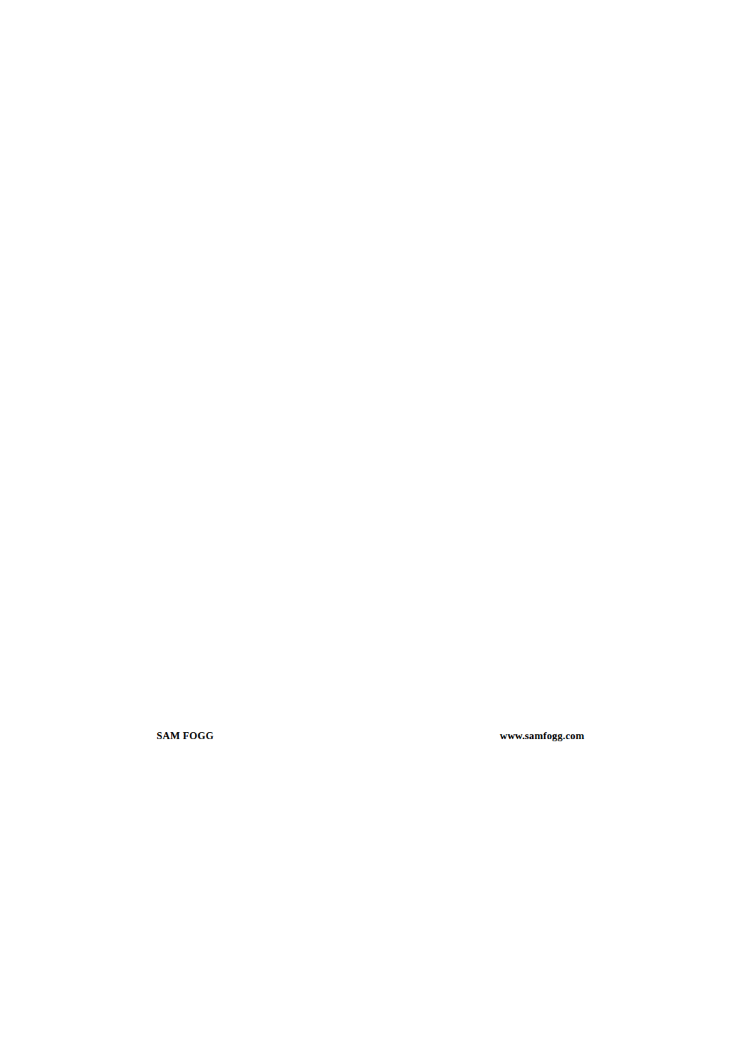Sam Fogg www.samfogg.com